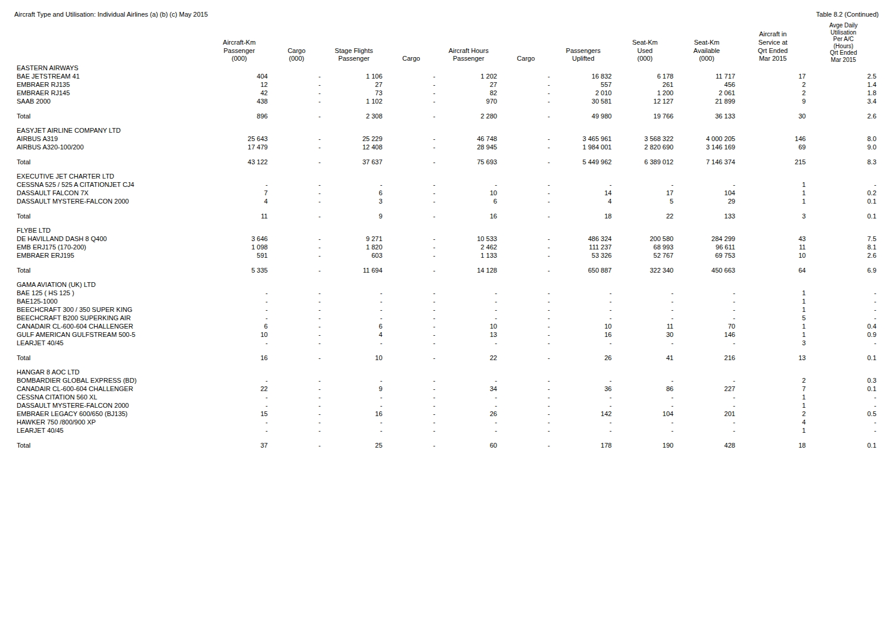Aircraft Type and Utilisation: Individual Airlines (a) (b) (c) May 2015
Table 8.2 (Continued)
| | Aircraft-Km Passenger (000) | Cargo (000) | Stage Flights Passenger | Cargo | Aircraft Hours Passenger | Cargo | Passengers Uplifted | Seat-Km Used (000) | Seat-Km Available (000) | Aircraft in Service at Qrt Ended Mar 2015 | Avge Daily Utilisation Per A/C (Hours) Qrt Ended Mar 2015 |
| --- | --- | --- | --- | --- | --- | --- | --- | --- | --- | --- | --- |
| EASTERN AIRWAYS | |
| BAE JETSTREAM 41 | 404 | - | 1 106 | - | 1 202 | - | 16 832 | 6 178 | 11 717 | 17 | 2.5 |
| EMBRAER RJ135 | 12 | - | 27 | - | 27 | - | 557 | 261 | 456 | 2 | 1.4 |
| EMBRAER RJ145 | 42 | - | 73 | - | 82 | - | 2 010 | 1 200 | 2 061 | 2 | 1.8 |
| SAAB 2000 | 438 | - | 1 102 | - | 970 | - | 30 581 | 12 127 | 21 899 | 9 | 3.4 |
| Total | 896 | - | 2 308 | - | 2 280 | - | 49 980 | 19 766 | 36 133 | 30 | 2.6 |
| EASYJET AIRLINE COMPANY LTD | |
| AIRBUS A319 | 25 643 | - | 25 229 | - | 46 748 | - | 3 465 961 | 3 568 322 | 4 000 205 | 146 | 8.0 |
| AIRBUS A320-100/200 | 17 479 | - | 12 408 | - | 28 945 | - | 1 984 001 | 2 820 690 | 3 146 169 | 69 | 9.0 |
| Total | 43 122 | - | 37 637 | - | 75 693 | - | 5 449 962 | 6 389 012 | 7 146 374 | 215 | 8.3 |
| EXECUTIVE JET CHARTER LTD | |
| CESSNA 525 / 525 A CITATIONJET CJ4 | - | - | - | - | - | - | - | - | - | 1 | - |
| DASSAULT FALCON 7X | 7 | - | 6 | - | 10 | - | 14 | 17 | 104 | 1 | 0.2 |
| DASSAULT MYSTERE-FALCON 2000 | 4 | - | 3 | - | 6 | - | 4 | 5 | 29 | 1 | 0.1 |
| Total | 11 | - | 9 | - | 16 | - | 18 | 22 | 133 | 3 | 0.1 |
| FLYBE LTD | |
| DE HAVILLAND DASH 8 Q400 | 3 646 | - | 9 271 | - | 10 533 | - | 486 324 | 200 580 | 284 299 | 43 | 7.5 |
| EMB ERJ175 (170-200) | 1 098 | - | 1 820 | - | 2 462 | - | 111 237 | 68 993 | 96 611 | 11 | 8.1 |
| EMBRAER ERJ195 | 591 | - | 603 | - | 1 133 | - | 53 326 | 52 767 | 69 753 | 10 | 2.6 |
| Total | 5 335 | - | 11 694 | - | 14 128 | - | 650 887 | 322 340 | 450 663 | 64 | 6.9 |
| GAMA AVIATION (UK) LTD | |
| BAE 125 ( HS 125 ) | - | - | - | - | - | - | - | - | - | 1 | - |
| BAE125-1000 | - | - | - | - | - | - | - | - | - | 1 | - |
| BEECHCRAFT 300 / 350 SUPER KING | - | - | - | - | - | - | - | - | - | 1 | - |
| BEECHCRAFT B200 SUPERKING AIR | - | - | - | - | - | - | - | - | - | 5 | - |
| CANADAIR CL-600-604 CHALLENGER | 6 | - | 6 | - | 10 | - | 10 | 11 | 70 | 1 | 0.4 |
| GULF AMERICAN GULFSTREAM 500-5 | 10 | - | 4 | - | 13 | - | 16 | 30 | 146 | 1 | 0.9 |
| LEARJET 40/45 | - | - | - | - | - | - | - | - | - | 3 | - |
| Total | 16 | - | 10 | - | 22 | - | 26 | 41 | 216 | 13 | 0.1 |
| HANGAR 8 AOC LTD | |
| BOMBARDIER GLOBAL EXPRESS (BD) | - | - | - | - | - | - | - | - | - | 2 | 0.3 |
| CANADAIR CL-600-604 CHALLENGER | 22 | - | 9 | - | 34 | - | 36 | 86 | 227 | 7 | 0.1 |
| CESSNA CITATION 560 XL | - | - | - | - | - | - | - | - | - | 1 | - |
| DASSAULT MYSTERE-FALCON 2000 | - | - | - | - | - | - | - | - | - | 1 | - |
| EMBRAER LEGACY 600/650 (BJ135) | 15 | - | 16 | - | 26 | - | 142 | 104 | 201 | 2 | 0.5 |
| HAWKER 750 /800/900 XP | - | - | - | - | - | - | - | - | - | 4 | - |
| LEARJET 40/45 | - | - | - | - | - | - | - | - | - | 1 | - |
| Total | 37 | - | 25 | - | 60 | - | 178 | 190 | 428 | 18 | 0.1 |